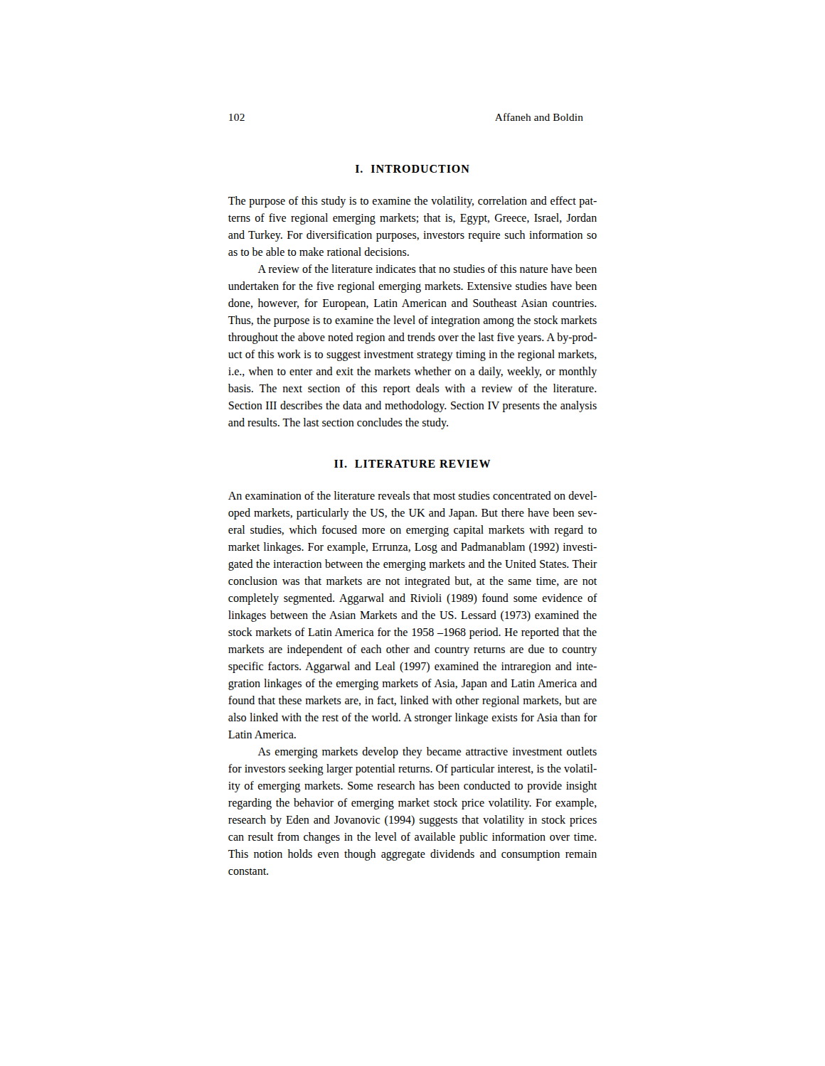102 Affaneh and Boldin
I. INTRODUCTION
The purpose of this study is to examine the volatility, correlation and effect patterns of five regional emerging markets; that is, Egypt, Greece, Israel, Jordan and Turkey. For diversification purposes, investors require such information so as to be able to make rational decisions.
A review of the literature indicates that no studies of this nature have been undertaken for the five regional emerging markets. Extensive studies have been done, however, for European, Latin American and Southeast Asian countries. Thus, the purpose is to examine the level of integration among the stock markets throughout the above noted region and trends over the last five years. A by-product of this work is to suggest investment strategy timing in the regional markets, i.e., when to enter and exit the markets whether on a daily, weekly, or monthly basis. The next section of this report deals with a review of the literature. Section III describes the data and methodology. Section IV presents the analysis and results. The last section concludes the study.
II. LITERATURE REVIEW
An examination of the literature reveals that most studies concentrated on developed markets, particularly the US, the UK and Japan. But there have been several studies, which focused more on emerging capital markets with regard to market linkages. For example, Errunza, Losg and Padmanablam (1992) investigated the interaction between the emerging markets and the United States. Their conclusion was that markets are not integrated but, at the same time, are not completely segmented. Aggarwal and Rivioli (1989) found some evidence of linkages between the Asian Markets and the US. Lessard (1973) examined the stock markets of Latin America for the 1958 –1968 period. He reported that the markets are independent of each other and country returns are due to country specific factors. Aggarwal and Leal (1997) examined the intraregion and integration linkages of the emerging markets of Asia, Japan and Latin America and found that these markets are, in fact, linked with other regional markets, but are also linked with the rest of the world. A stronger linkage exists for Asia than for Latin America.
As emerging markets develop they became attractive investment outlets for investors seeking larger potential returns. Of particular interest, is the volatility of emerging markets. Some research has been conducted to provide insight regarding the behavior of emerging market stock price volatility. For example, research by Eden and Jovanovic (1994) suggests that volatility in stock prices can result from changes in the level of available public information over time. This notion holds even though aggregate dividends and consumption remain constant.